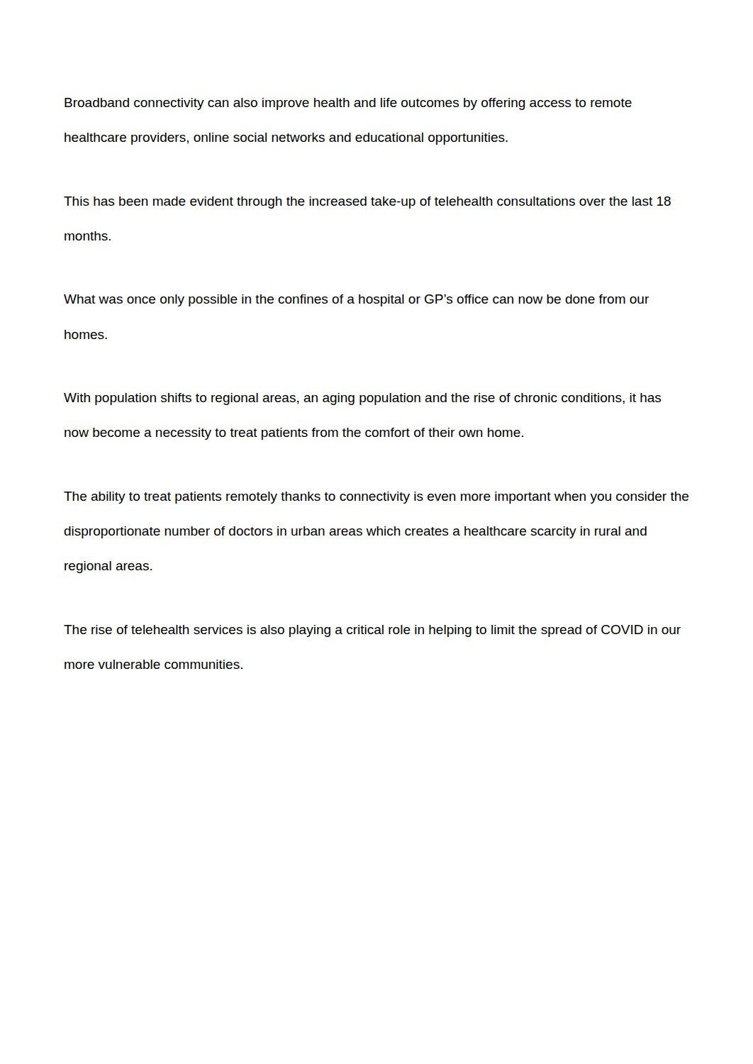Broadband connectivity can also improve health and life outcomes by offering access to remote healthcare providers, online social networks and educational opportunities.
This has been made evident through the increased take-up of telehealth consultations over the last 18 months.
What was once only possible in the confines of a hospital or GP’s office can now be done from our homes.
With population shifts to regional areas, an aging population and the rise of chronic conditions, it has now become a necessity to treat patients from the comfort of their own home.
The ability to treat patients remotely thanks to connectivity is even more important when you consider the disproportionate number of doctors in urban areas which creates a healthcare scarcity in rural and regional areas.
The rise of telehealth services is also playing a critical role in helping to limit the spread of COVID in our more vulnerable communities.